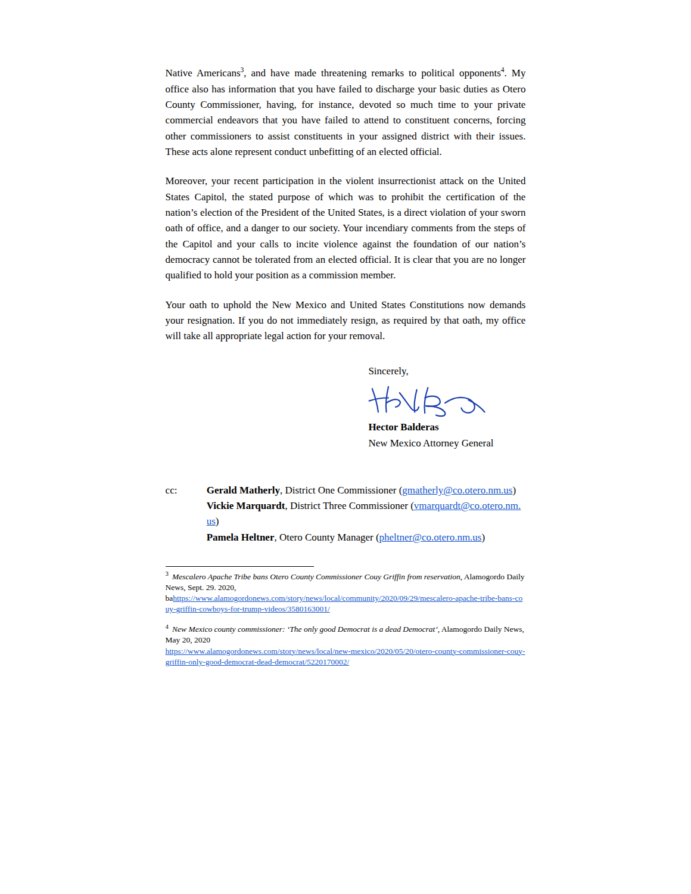Native Americans3, and have made threatening remarks to political opponents4. My office also has information that you have failed to discharge your basic duties as Otero County Commissioner, having, for instance, devoted so much time to your private commercial endeavors that you have failed to attend to constituent concerns, forcing other commissioners to assist constituents in your assigned district with their issues. These acts alone represent conduct unbefitting of an elected official.
Moreover, your recent participation in the violent insurrectionist attack on the United States Capitol, the stated purpose of which was to prohibit the certification of the nation’s election of the President of the United States, is a direct violation of your sworn oath of office, and a danger to our society. Your incendiary comments from the steps of the Capitol and your calls to incite violence against the foundation of our nation’s democracy cannot be tolerated from an elected official. It is clear that you are no longer qualified to hold your position as a commission member.
Your oath to uphold the New Mexico and United States Constitutions now demands your resignation. If you do not immediately resign, as required by that oath, my office will take all appropriate legal action for your removal.
Sincerely,
Hector Balderas
New Mexico Attorney General
cc:
Gerald Matherly, District One Commissioner (gmatherly@co.otero.nm.us)
Vickie Marquardt, District Three Commissioner (vmarquardt@co.otero.nm.us)
Pamela Heltner, Otero County Manager (pheltner@co.otero.nm.us)
3 Mescalero Apache Tribe bans Otero County Commissioner Couy Griffin from reservation, Alamogordo Daily News, Sept. 29. 2020,
bahttps://www.alamogordonews.com/story/news/local/community/2020/09/29/mescalero-apache-tribe-bans-couy-griffin-cowboys-for-trump-videos/3580163001/
4 New Mexico county commissioner: ‘The only good Democrat is a dead Democrat’, Alamogordo Daily News, May 20, 2020
https://www.alamogordonews.com/story/news/local/new-mexico/2020/05/20/otero-county-commissioner-couy-griffin-only-good-democrat-dead-democrat/5220170002/